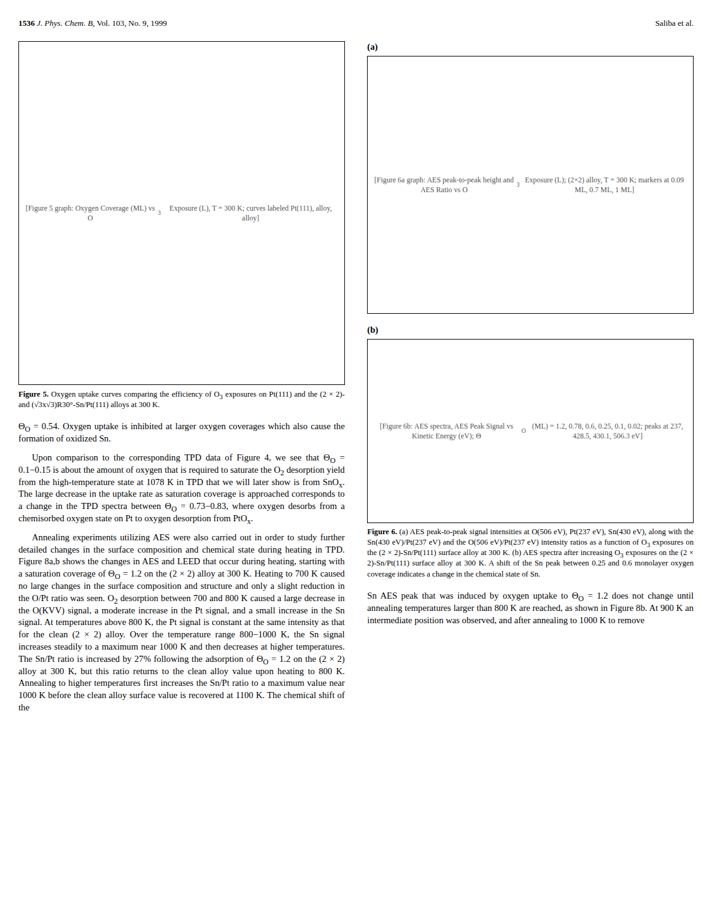1536 J. Phys. Chem. B, Vol. 103, No. 9, 1999
Saliba et al.
[Figure 5 graph: Oxygen Coverage (ML) vs O3 Exposure (L), T = 300 K; curves labeled Pt(111), alloy, alloy]
Figure 5. Oxygen uptake curves comparing the efficiency of O3 exposures on Pt(111) and the (2 × 2)- and (√3x√3)R30°-Sn/Pt(111) alloys at 300 K.
ΘO = 0.54. Oxygen uptake is inhibited at larger oxygen coverages which also cause the formation of oxidized Sn.
Upon comparison to the corresponding TPD data of Figure 4, we see that ΘO = 0.1−0.15 is about the amount of oxygen that is required to saturate the O2 desorption yield from the high-temperature state at 1078 K in TPD that we will later show is from SnOx. The large decrease in the uptake rate as saturation coverage is approached corresponds to a change in the TPD spectra between ΘO = 0.73−0.83, where oxygen desorbs from a chemisorbed oxygen state on Pt to oxygen desorption from PtOx.
Annealing experiments utilizing AES were also carried out in order to study further detailed changes in the surface composition and chemical state during heating in TPD. Figure 8a,b shows the changes in AES and LEED that occur during heating, starting with a saturation coverage of ΘO = 1.2 on the (2 × 2) alloy at 300 K. Heating to 700 K caused no large changes in the surface composition and structure and only a slight reduction in the O/Pt ratio was seen. O2 desorption between 700 and 800 K caused a large decrease in the O(KVV) signal, a moderate increase in the Pt signal, and a small increase in the Sn signal. At temperatures above 800 K, the Pt signal is constant at the same intensity as that for the clean (2 × 2) alloy. Over the temperature range 800−1000 K, the Sn signal increases steadily to a maximum near 1000 K and then decreases at higher temperatures. The Sn/Pt ratio is increased by 27% following the adsorption of ΘO = 1.2 on the (2 × 2) alloy at 300 K, but this ratio returns to the clean alloy value upon heating to 800 K. Annealing to higher temperatures first increases the Sn/Pt ratio to a maximum value near 1000 K before the clean alloy surface value is recovered at 1100 K. The chemical shift of the
(a)
[Figure 6a graph: AES peak-to-peak height and AES Ratio vs O3 Exposure (L); (2×2) alloy, T = 300 K; markers at 0.09 ML, 0.7 ML, 1 ML]
(b)
[Figure 6b: AES spectra, AES Peak Signal vs Kinetic Energy (eV); ΘO (ML) = 1.2, 0.78, 0.6, 0.25, 0.1, 0.02; peaks at 237, 428.5, 430.1, 506.3 eV]
Figure 6. (a) AES peak-to-peak signal intensities at O(506 eV), Pt(237 eV), Sn(430 eV), along with the Sn(430 eV)/Pt(237 eV) and the O(506 eV)/Pt(237 eV) intensity ratios as a function of O3 exposures on the (2 × 2)-Sn/Pt(111) surface alloy at 300 K. (b) AES spectra after increasing O3 exposures on the (2 × 2)-Sn/Pt(111) surface alloy at 300 K. A shift of the Sn peak between 0.25 and 0.6 monolayer oxygen coverage indicates a change in the chemical state of Sn.
Sn AES peak that was induced by oxygen uptake to ΘO = 1.2 does not change until annealing temperatures larger than 800 K are reached, as shown in Figure 8b. At 900 K an intermediate position was observed, and after annealing to 1000 K to remove